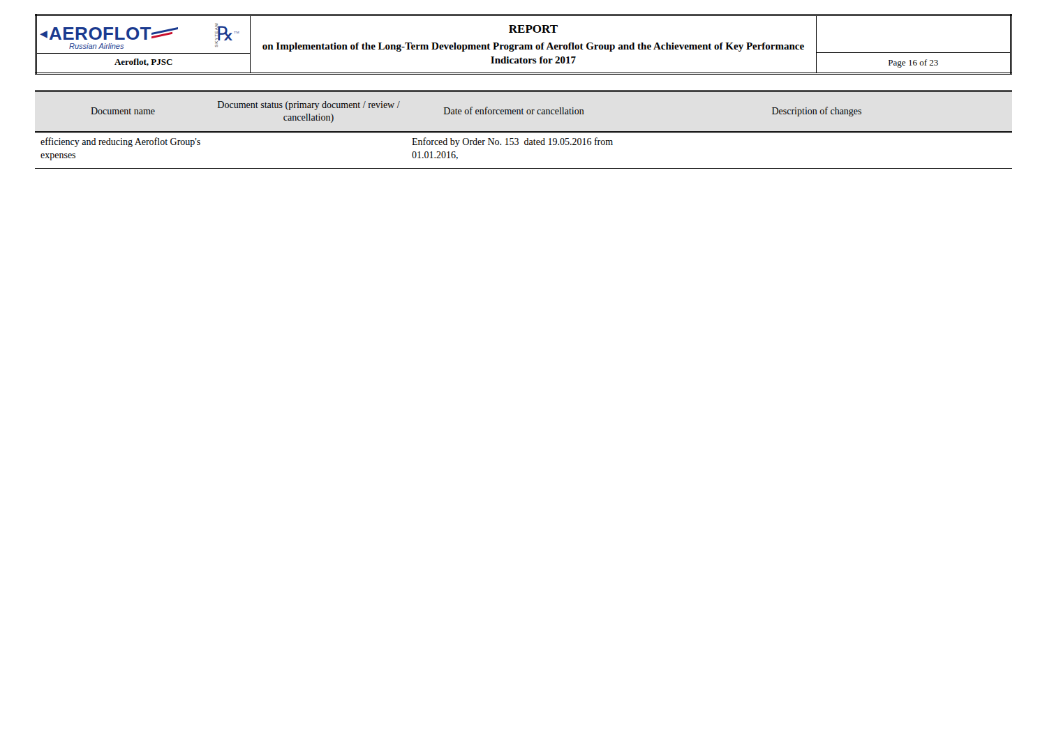| ◀ AEROFLOT Russian Airlines SKYTEAM ℞ TM Aeroflot, PJSC | REPORT on Implementation of the Long-Term Development Program of Aeroflot Group and the Achievement of Key Performance Indicators for 2017 | Page 16 of 23 |
| Document name | Document status (primary document / review / cancellation) | Date of enforcement or cancellation | Description of changes |
| --- | --- | --- | --- |
| efficiency and reducing Aeroflot Group's expenses | | Enforced by Order No. 153 dated 19.05.2016 from 01.01.2016, | |